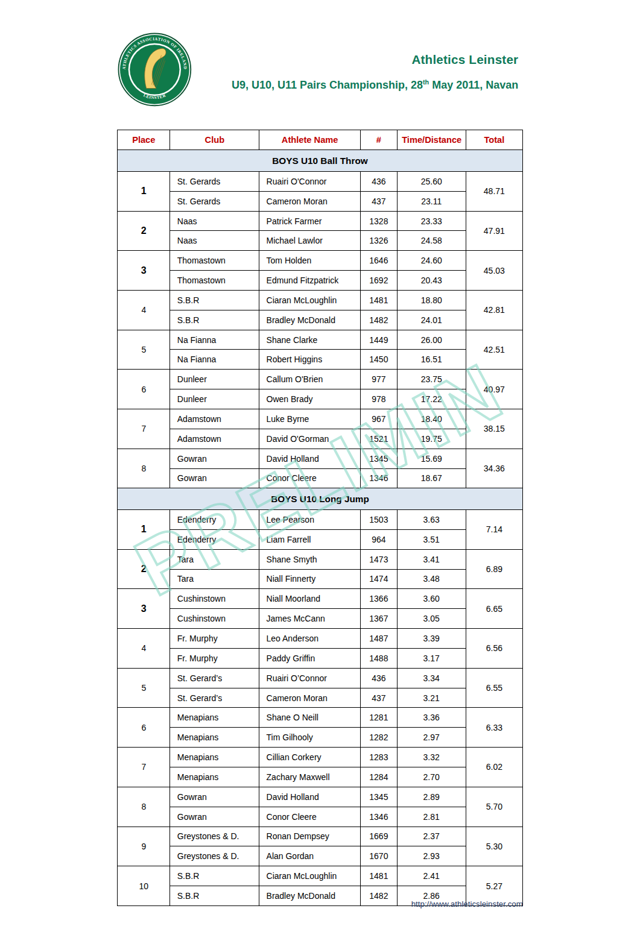ATHLETICS ASSOCIATION OF IRELAND LEINSTER
Athletics Leinster
U9, U10, U11 Pairs Championship, 28th May 2011, Navan
| Place | Club | Athlete Name | # | Time/Distance | Total |
| --- | --- | --- | --- | --- | --- |
| BOYS U10 Ball Throw |
| 1 | St. Gerards | Ruairi O'Connor | 436 | 25.60 | 48.71 |
| St. Gerards | Cameron Moran | 437 | 23.11 |
| 2 | Naas | Patrick Farmer | 1328 | 23.33 | 47.91 |
| Naas | Michael Lawlor | 1326 | 24.58 |
| 3 | Thomastown | Tom Holden | 1646 | 24.60 | 45.03 |
| Thomastown | Edmund Fitzpatrick | 1692 | 20.43 |
| 4 | S.B.R | Ciaran McLoughlin | 1481 | 18.80 | 42.81 |
| S.B.R | Bradley McDonald | 1482 | 24.01 |
| 5 | Na Fianna | Shane Clarke | 1449 | 26.00 | 42.51 |
| Na Fianna | Robert Higgins | 1450 | 16.51 |
| 6 | Dunleer | Callum O'Brien | 977 | 23.75 | 40.97 |
| Dunleer | Owen Brady | 978 | 17.22 |
| 7 | Adamstown | Luke Byrne | 967 | 18.40 | 38.15 |
| Adamstown | David O'Gorman | 1521 | 19.75 |
| 8 | Gowran | David Holland | 1345 | 15.69 | 34.36 |
| Gowran | Conor Cleere | 1346 | 18.67 |
| BOYS U10 Long Jump |
| 1 | Edenderry | Lee Pearson | 1503 | 3.63 | 7.14 |
| Edenderry | Liam Farrell | 964 | 3.51 |
| 2 | Tara | Shane Smyth | 1473 | 3.41 | 6.89 |
| Tara | Niall Finnerty | 1474 | 3.48 |
| 3 | Cushinstown | Niall Moorland | 1366 | 3.60 | 6.65 |
| Cushinstown | James McCann | 1367 | 3.05 |
| 4 | Fr. Murphy | Leo Anderson | 1487 | 3.39 | 6.56 |
| Fr. Murphy | Paddy Griffin | 1488 | 3.17 |
| 5 | St. Gerard’s | Ruairi O’Connor | 436 | 3.34 | 6.55 |
| St. Gerard’s | Cameron Moran | 437 | 3.21 |
| 6 | Menapians | Shane O Neill | 1281 | 3.36 | 6.33 |
| Menapians | Tim Gilhooly | 1282 | 2.97 |
| 7 | Menapians | Cillian Corkery | 1283 | 3.32 | 6.02 |
| Menapians | Zachary Maxwell | 1284 | 2.70 |
| 8 | Gowran | David Holland | 1345 | 2.89 | 5.70 |
| Gowran | Conor Cleere | 1346 | 2.81 |
| 9 | Greystones & D. | Ronan Dempsey | 1669 | 2.37 | 5.30 |
| Greystones & D. | Alan Gordan | 1670 | 2.93 |
| 10 | S.B.R | Ciaran McLoughlin | 1481 | 2.41 | 5.27 |
| S.B.R | Bradley McDonald | 1482 | 2.86 |
PRELIMINARY
http://www.athleticsleinster.com